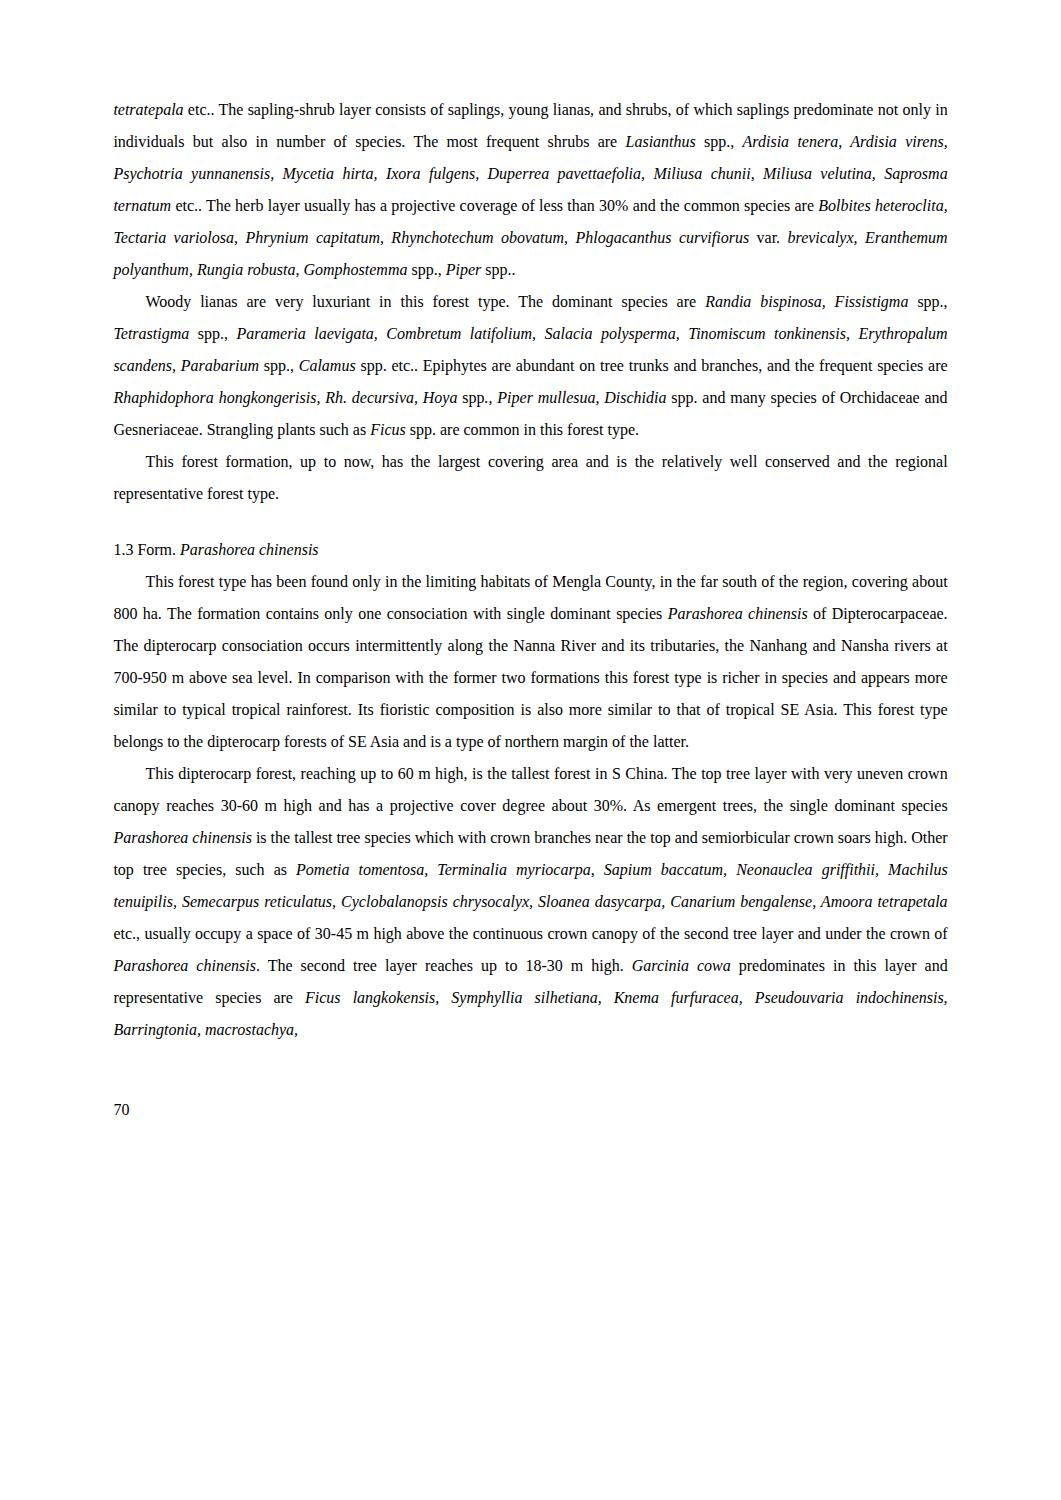tetratepala etc.. The sapling-shrub layer consists of saplings, young lianas, and shrubs, of which saplings predominate not only in individuals but also in number of species. The most frequent shrubs are Lasianthus spp., Ardisia tenera, Ardisia virens, Psychotria yunnanensis, Mycetia hirta, Ixora fulgens, Duperrea pavettaefolia, Miliusa chunii, Miliusa velutina, Saprosma ternatum etc.. The herb layer usually has a projective coverage of less than 30% and the common species are Bolbites heteroclita, Tectaria variolosa, Phrynium capitatum, Rhynchotechum obovatum, Phlogacanthus curvifiorus var. brevicalyx, Eranthemum polyanthum, Rungia robusta, Gomphostemma spp., Piper spp..
Woody lianas are very luxuriant in this forest type. The dominant species are Randia bispinosa, Fissistigma spp., Tetrastigma spp., Parameria laevigata, Combretum latifolium, Salacia polysperma, Tinomiscum tonkinensis, Erythropalum scandens, Parabarium spp., Calamus spp. etc.. Epiphytes are abundant on tree trunks and branches, and the frequent species are Rhaphidophora hongkongerisis, Rh. decursiva, Hoya spp., Piper mullesua, Dischidia spp. and many species of Orchidaceae and Gesneriaceae. Strangling plants such as Ficus spp. are common in this forest type.
This forest formation, up to now, has the largest covering area and is the relatively well conserved and the regional representative forest type.
1.3 Form. Parashorea chinensis
This forest type has been found only in the limiting habitats of Mengla County, in the far south of the region, covering about 800 ha. The formation contains only one consociation with single dominant species Parashorea chinensis of Dipterocarpaceae. The dipterocarp consociation occurs intermittently along the Nanna River and its tributaries, the Nanhang and Nansha rivers at 700-950 m above sea level. In comparison with the former two formations this forest type is richer in species and appears more similar to typical tropical rainforest. Its fioristic composition is also more similar to that of tropical SE Asia. This forest type belongs to the dipterocarp forests of SE Asia and is a type of northern margin of the latter.
This dipterocarp forest, reaching up to 60 m high, is the tallest forest in S China. The top tree layer with very uneven crown canopy reaches 30-60 m high and has a projective cover degree about 30%. As emergent trees, the single dominant species Parashorea chinensis is the tallest tree species which with crown branches near the top and semiorbicular crown soars high. Other top tree species, such as Pometia tomentosa, Terminalia myriocarpa, Sapium baccatum, Neonauclea griffithii, Machilus tenuipilis, Semecarpus reticulatus, Cyclobalanopsis chrysocalyx, Sloanea dasycarpa, Canarium bengalense, Amoora tetrapetala etc., usually occupy a space of 30-45 m high above the continuous crown canopy of the second tree layer and under the crown of Parashorea chinensis. The second tree layer reaches up to 18-30 m high. Garcinia cowa predominates in this layer and representative species are Ficus langkokensis, Symphyllia silhetiana, Knema furfuracea, Pseudouvaria indochinensis, Barringtonia, macrostachya,
70